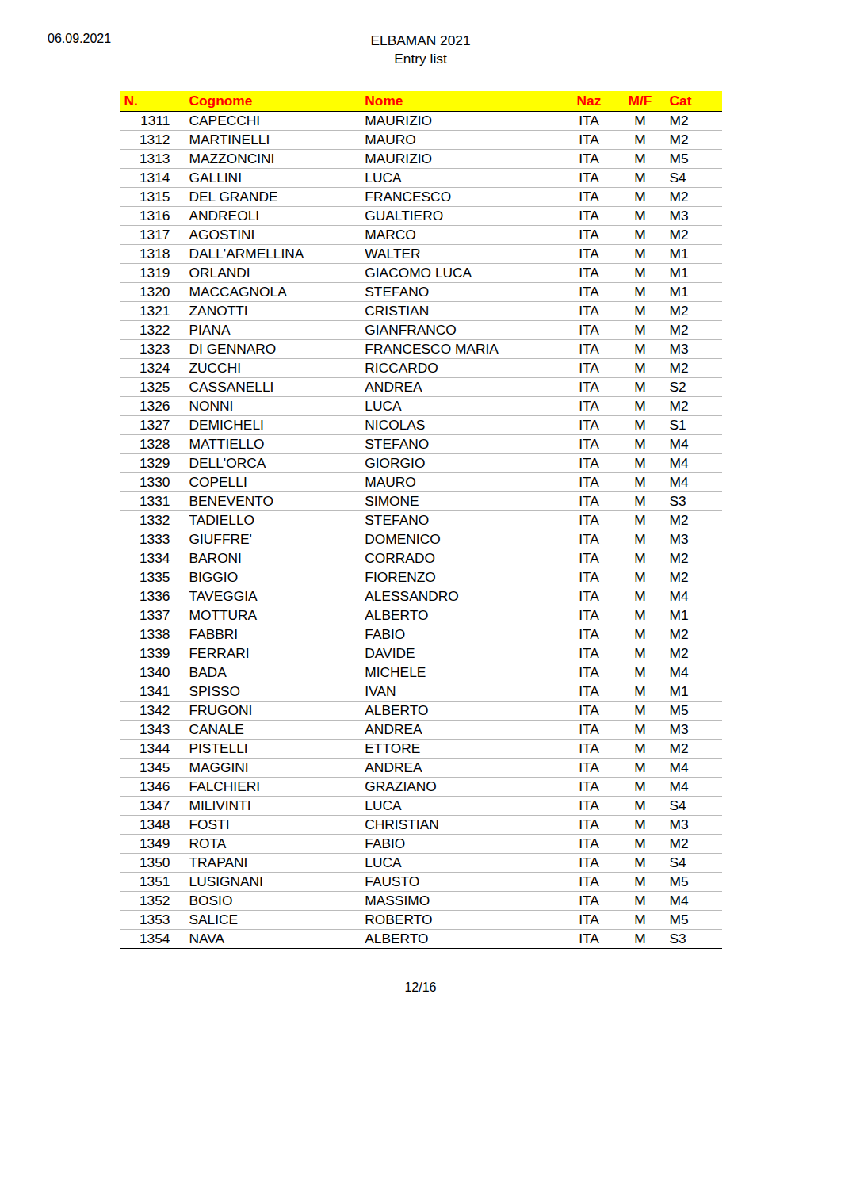06.09.2021
ELBAMAN 2021
Entry list
| N. | Cognome | Nome | Naz | M/F | Cat |
| --- | --- | --- | --- | --- | --- |
| 1311 | CAPECCHI | MAURIZIO | ITA | M | M2 |
| 1312 | MARTINELLI | MAURO | ITA | M | M2 |
| 1313 | MAZZONCINI | MAURIZIO | ITA | M | M5 |
| 1314 | GALLINI | LUCA | ITA | M | S4 |
| 1315 | DEL GRANDE | FRANCESCO | ITA | M | M2 |
| 1316 | ANDREOLI | GUALTIERO | ITA | M | M3 |
| 1317 | AGOSTINI | MARCO | ITA | M | M2 |
| 1318 | DALL'ARMELLINA | WALTER | ITA | M | M1 |
| 1319 | ORLANDI | GIACOMO LUCA | ITA | M | M1 |
| 1320 | MACCAGNOLA | STEFANO | ITA | M | M1 |
| 1321 | ZANOTTI | CRISTIAN | ITA | M | M2 |
| 1322 | PIANA | GIANFRANCO | ITA | M | M2 |
| 1323 | DI GENNARO | FRANCESCO MARIA | ITA | M | M3 |
| 1324 | ZUCCHI | RICCARDO | ITA | M | M2 |
| 1325 | CASSANELLI | ANDREA | ITA | M | S2 |
| 1326 | NONNI | LUCA | ITA | M | M2 |
| 1327 | DEMICHELI | NICOLAS | ITA | M | S1 |
| 1328 | MATTIELLO | STEFANO | ITA | M | M4 |
| 1329 | DELL'ORCA | GIORGIO | ITA | M | M4 |
| 1330 | COPELLI | MAURO | ITA | M | M4 |
| 1331 | BENEVENTO | SIMONE | ITA | M | S3 |
| 1332 | TADIELLO | STEFANO | ITA | M | M2 |
| 1333 | GIUFFRE' | DOMENICO | ITA | M | M3 |
| 1334 | BARONI | CORRADO | ITA | M | M2 |
| 1335 | BIGGIO | FIORENZO | ITA | M | M2 |
| 1336 | TAVEGGIA | ALESSANDRO | ITA | M | M4 |
| 1337 | MOTTURA | ALBERTO | ITA | M | M1 |
| 1338 | FABBRI | FABIO | ITA | M | M2 |
| 1339 | FERRARI | DAVIDE | ITA | M | M2 |
| 1340 | BADA | MICHELE | ITA | M | M4 |
| 1341 | SPISSO | IVAN | ITA | M | M1 |
| 1342 | FRUGONI | ALBERTO | ITA | M | M5 |
| 1343 | CANALE | ANDREA | ITA | M | M3 |
| 1344 | PISTELLI | ETTORE | ITA | M | M2 |
| 1345 | MAGGINI | ANDREA | ITA | M | M4 |
| 1346 | FALCHIERI | GRAZIANO | ITA | M | M4 |
| 1347 | MILIVINTI | LUCA | ITA | M | S4 |
| 1348 | FOSTI | CHRISTIAN | ITA | M | M3 |
| 1349 | ROTA | FABIO | ITA | M | M2 |
| 1350 | TRAPANI | LUCA | ITA | M | S4 |
| 1351 | LUSIGNANI | FAUSTO | ITA | M | M5 |
| 1352 | BOSIO | MASSIMO | ITA | M | M4 |
| 1353 | SALICE | ROBERTO | ITA | M | M5 |
| 1354 | NAVA | ALBERTO | ITA | M | S3 |
12/16